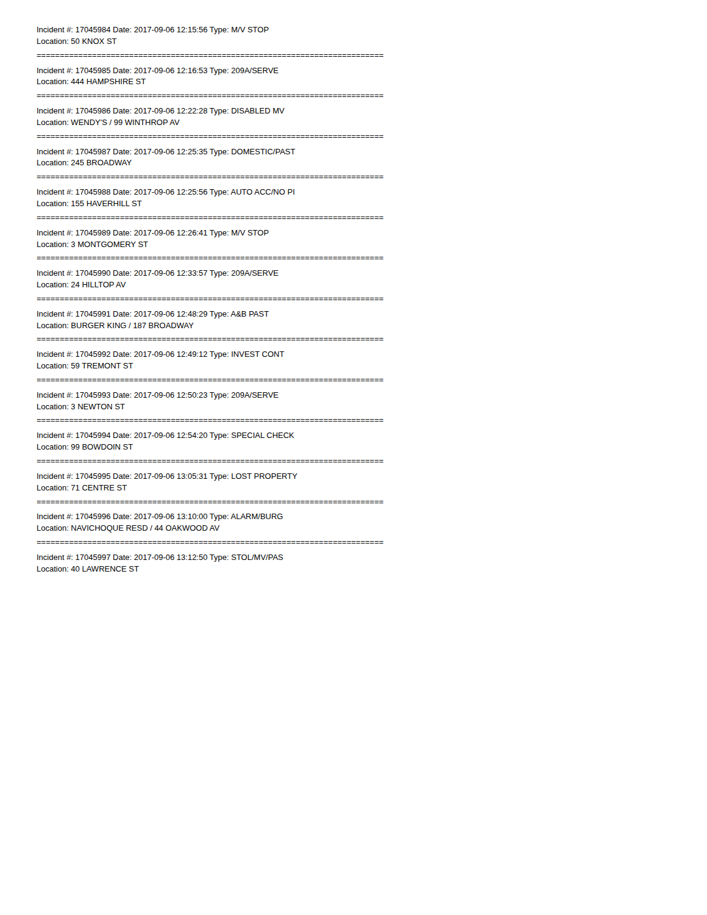Incident #: 17045984 Date: 2017-09-06 12:15:56 Type: M/V STOP
Location: 50 KNOX ST
===========================================================================
Incident #: 17045985 Date: 2017-09-06 12:16:53 Type: 209A/SERVE
Location: 444 HAMPSHIRE ST
===========================================================================
Incident #: 17045986 Date: 2017-09-06 12:22:28 Type: DISABLED MV
Location: WENDY'S / 99 WINTHROP AV
===========================================================================
Incident #: 17045987 Date: 2017-09-06 12:25:35 Type: DOMESTIC/PAST
Location: 245 BROADWAY
===========================================================================
Incident #: 17045988 Date: 2017-09-06 12:25:56 Type: AUTO ACC/NO PI
Location: 155 HAVERHILL ST
===========================================================================
Incident #: 17045989 Date: 2017-09-06 12:26:41 Type: M/V STOP
Location: 3 MONTGOMERY ST
===========================================================================
Incident #: 17045990 Date: 2017-09-06 12:33:57 Type: 209A/SERVE
Location: 24 HILLTOP AV
===========================================================================
Incident #: 17045991 Date: 2017-09-06 12:48:29 Type: A&B PAST
Location: BURGER KING / 187 BROADWAY
===========================================================================
Incident #: 17045992 Date: 2017-09-06 12:49:12 Type: INVEST CONT
Location: 59 TREMONT ST
===========================================================================
Incident #: 17045993 Date: 2017-09-06 12:50:23 Type: 209A/SERVE
Location: 3 NEWTON ST
===========================================================================
Incident #: 17045994 Date: 2017-09-06 12:54:20 Type: SPECIAL CHECK
Location: 99 BOWDOIN ST
===========================================================================
Incident #: 17045995 Date: 2017-09-06 13:05:31 Type: LOST PROPERTY
Location: 71 CENTRE ST
===========================================================================
Incident #: 17045996 Date: 2017-09-06 13:10:00 Type: ALARM/BURG
Location: NAVICHOQUE RESD / 44 OAKWOOD AV
===========================================================================
Incident #: 17045997 Date: 2017-09-06 13:12:50 Type: STOL/MV/PAS
Location: 40 LAWRENCE ST